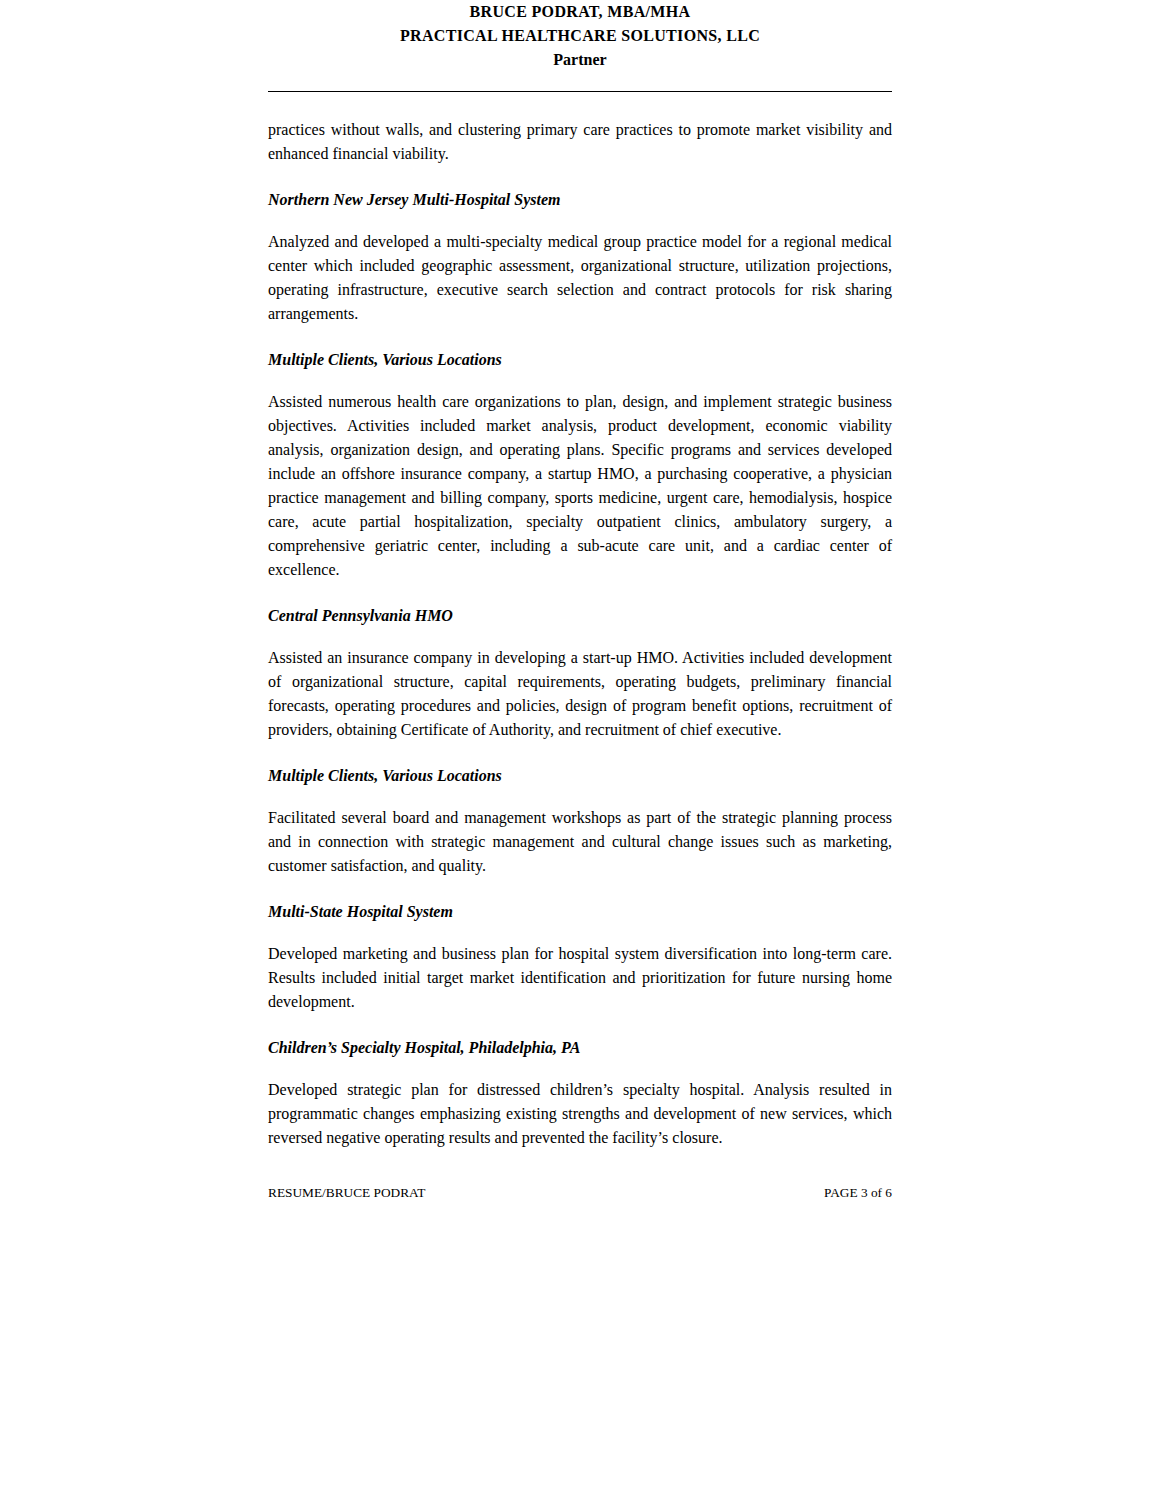BRUCE PODRAT, MBA/MHA
PRACTICAL HEALTHCARE SOLUTIONS, LLC
Partner
practices without walls, and clustering primary care practices to promote market visibility and enhanced financial viability.
Northern New Jersey Multi-Hospital System
Analyzed and developed a multi-specialty medical group practice model for a regional medical center which included geographic assessment, organizational structure, utilization projections, operating infrastructure, executive search selection and contract protocols for risk sharing arrangements.
Multiple Clients, Various Locations
Assisted numerous health care organizations to plan, design, and implement strategic business objectives. Activities included market analysis, product development, economic viability analysis, organization design, and operating plans. Specific programs and services developed include an offshore insurance company, a startup HMO, a purchasing cooperative, a physician practice management and billing company, sports medicine, urgent care, hemodialysis, hospice care, acute partial hospitalization, specialty outpatient clinics, ambulatory surgery, a comprehensive geriatric center, including a sub-acute care unit, and a cardiac center of excellence.
Central Pennsylvania HMO
Assisted an insurance company in developing a start-up HMO. Activities included development of organizational structure, capital requirements, operating budgets, preliminary financial forecasts, operating procedures and policies, design of program benefit options, recruitment of providers, obtaining Certificate of Authority, and recruitment of chief executive.
Multiple Clients, Various Locations
Facilitated several board and management workshops as part of the strategic planning process and in connection with strategic management and cultural change issues such as marketing, customer satisfaction, and quality.
Multi-State Hospital System
Developed marketing and business plan for hospital system diversification into long-term care. Results included initial target market identification and prioritization for future nursing home development.
Children’s Specialty Hospital, Philadelphia, PA
Developed strategic plan for distressed children’s specialty hospital. Analysis resulted in programmatic changes emphasizing existing strengths and development of new services, which reversed negative operating results and prevented the facility’s closure.
RESUME/BRUCE PODRAT PAGE 3 of 6